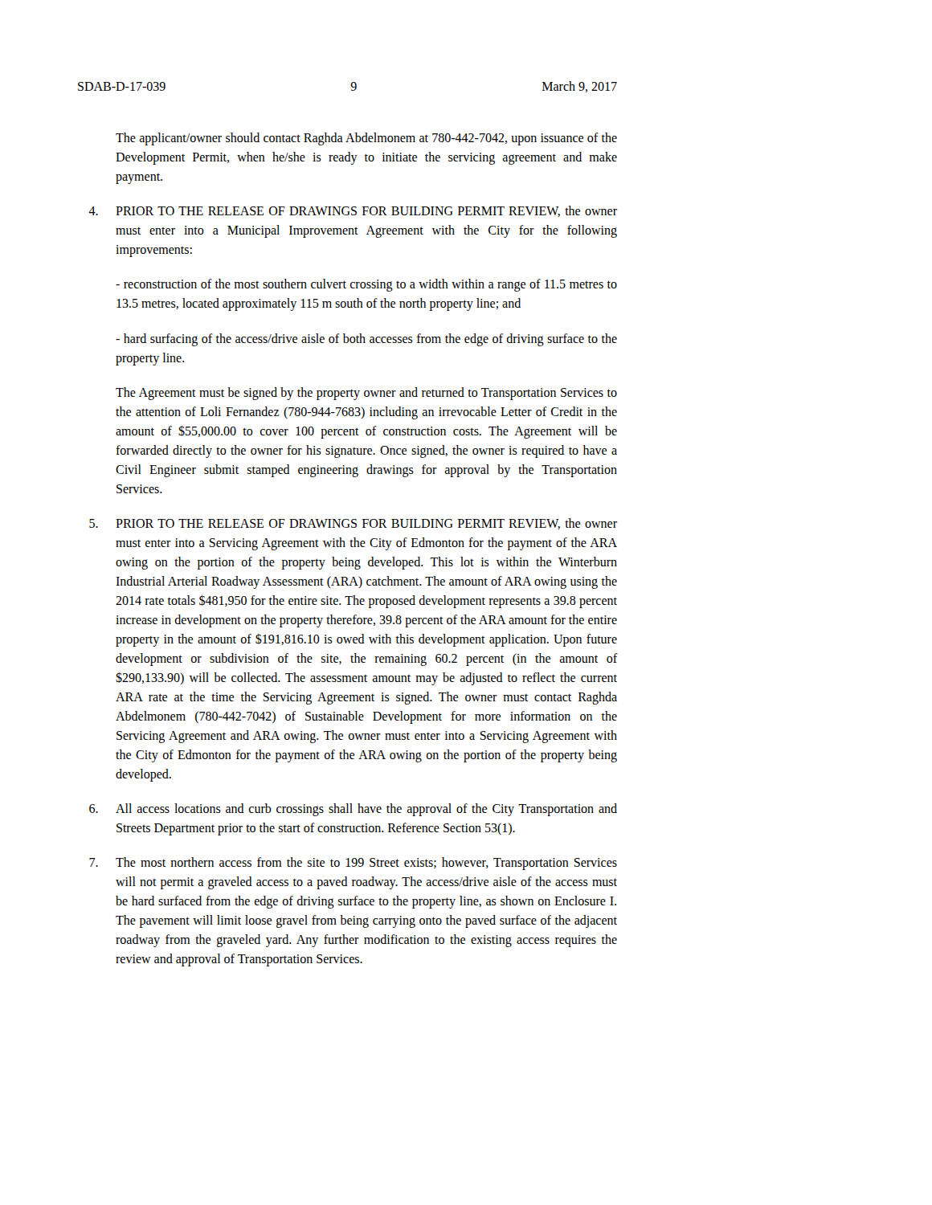SDAB-D-17-039 9 March 9, 2017
The applicant/owner should contact Raghda Abdelmonem at 780-442-7042, upon issuance of the Development Permit, when he/she is ready to initiate the servicing agreement and make payment.
PRIOR TO THE RELEASE OF DRAWINGS FOR BUILDING PERMIT REVIEW, the owner must enter into a Municipal Improvement Agreement with the City for the following improvements:
- reconstruction of the most southern culvert crossing to a width within a range of 11.5 metres to 13.5 metres, located approximately 115 m south of the north property line; and
- hard surfacing of the access/drive aisle of both accesses from the edge of driving surface to the property line.
The Agreement must be signed by the property owner and returned to Transportation Services to the attention of Loli Fernandez (780-944-7683) including an irrevocable Letter of Credit in the amount of $55,000.00 to cover 100 percent of construction costs. The Agreement will be forwarded directly to the owner for his signature. Once signed, the owner is required to have a Civil Engineer submit stamped engineering drawings for approval by the Transportation Services.
PRIOR TO THE RELEASE OF DRAWINGS FOR BUILDING PERMIT REVIEW, the owner must enter into a Servicing Agreement with the City of Edmonton for the payment of the ARA owing on the portion of the property being developed. This lot is within the Winterburn Industrial Arterial Roadway Assessment (ARA) catchment. The amount of ARA owing using the 2014 rate totals $481,950 for the entire site. The proposed development represents a 39.8 percent increase in development on the property therefore, 39.8 percent of the ARA amount for the entire property in the amount of $191,816.10 is owed with this development application. Upon future development or subdivision of the site, the remaining 60.2 percent (in the amount of $290,133.90) will be collected. The assessment amount may be adjusted to reflect the current ARA rate at the time the Servicing Agreement is signed. The owner must contact Raghda Abdelmonem (780-442-7042) of Sustainable Development for more information on the Servicing Agreement and ARA owing. The owner must enter into a Servicing Agreement with the City of Edmonton for the payment of the ARA owing on the portion of the property being developed.
All access locations and curb crossings shall have the approval of the City Transportation and Streets Department prior to the start of construction. Reference Section 53(1).
The most northern access from the site to 199 Street exists; however, Transportation Services will not permit a graveled access to a paved roadway. The access/drive aisle of the access must be hard surfaced from the edge of driving surface to the property line, as shown on Enclosure I. The pavement will limit loose gravel from being carrying onto the paved surface of the adjacent roadway from the graveled yard. Any further modification to the existing access requires the review and approval of Transportation Services.